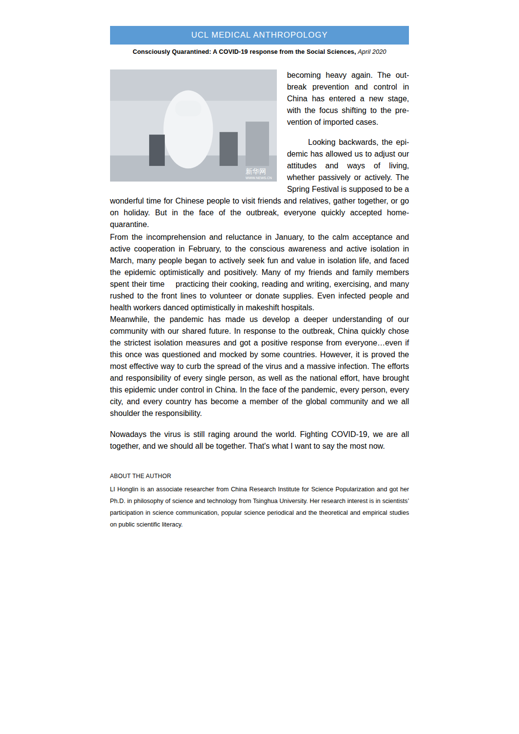UCL MEDICAL ANTHROPOLOGY
Consciously Quarantined: A COVID-19 response from the Social Sciences, April 2020
becoming heavy again. The outbreak prevention and control in China has entered a new stage, with the focus shifting to the prevention of imported cases.
Looking backwards, the epidemic has allowed us to adjust our attitudes and ways of living, whether passively or actively. The Spring Festival is supposed to be a wonderful time for Chinese people to visit friends and relatives, gather together, or go on holiday. But in the face of the outbreak, everyone quickly accepted home-quarantine.
From the incomprehension and reluctance in January, to the calm acceptance and active cooperation in February, to the conscious awareness and active isolation in March, many people began to actively seek fun and value in isolation life, and faced the epidemic optimistically and positively. Many of my friends and family members spent their time practicing their cooking, reading and writing, exercising, and many rushed to the front lines to volunteer or donate supplies. Even infected people and health workers danced optimistically in makeshift hospitals.
Meanwhile, the pandemic has made us develop a deeper understanding of our community with our shared future. In response to the outbreak, China quickly chose the strictest isolation measures and got a positive response from everyone…even if this once was questioned and mocked by some countries. However, it is proved the most effective way to curb the spread of the virus and a massive infection. The efforts and responsibility of every single person, as well as the national effort, have brought this epidemic under control in China. In the face of the pandemic, every person, every city, and every country has become a member of the global community and we all shoulder the responsibility.
Nowadays the virus is still raging around the world. Fighting COVID-19, we are all together, and we should all be together. That's what I want to say the most now.
ABOUT THE AUTHOR
LI Honglin is an associate researcher from China Research Institute for Science Popularization and got her Ph.D. in philosophy of science and technology from Tsinghua University. Her research interest is in scientists’ participation in science communication, popular science periodical and the theoretical and empirical studies on public scientific literacy.